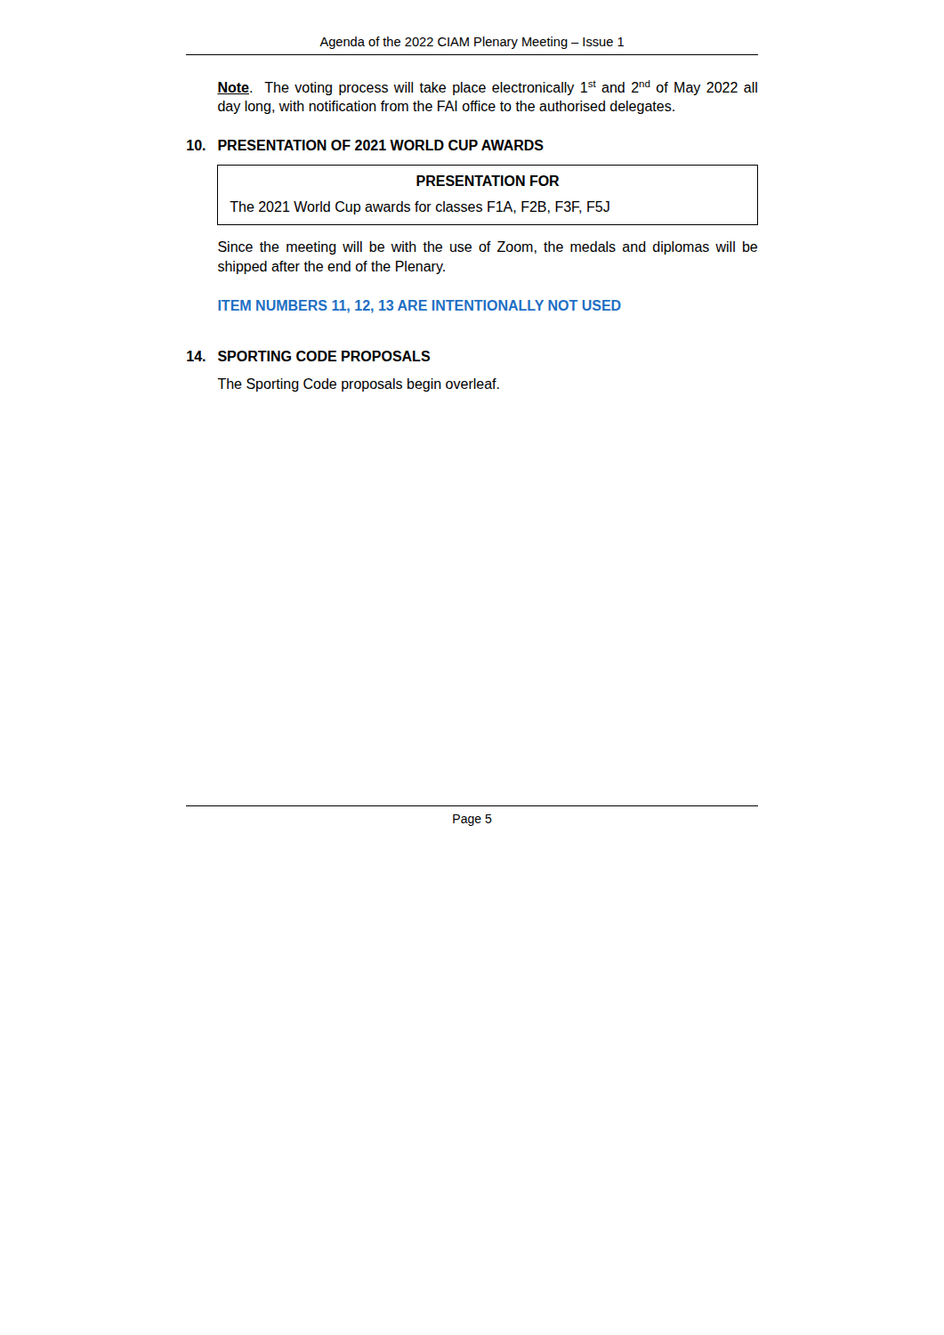Agenda of the 2022 CIAM Plenary Meeting – Issue 1
Note. The voting process will take place electronically 1st and 2nd of May 2022 all day long, with notification from the FAI office to the authorised delegates.
10. PRESENTATION OF 2021 WORLD CUP AWARDS
PRESENTATION FOR
The 2021 World Cup awards for classes F1A, F2B, F3F, F5J
Since the meeting will be with the use of Zoom, the medals and diplomas will be shipped after the end of the Plenary.
ITEM NUMBERS 11, 12, 13 ARE INTENTIONALLY NOT USED
14. SPORTING CODE PROPOSALS
The Sporting Code proposals begin overleaf.
Page 5